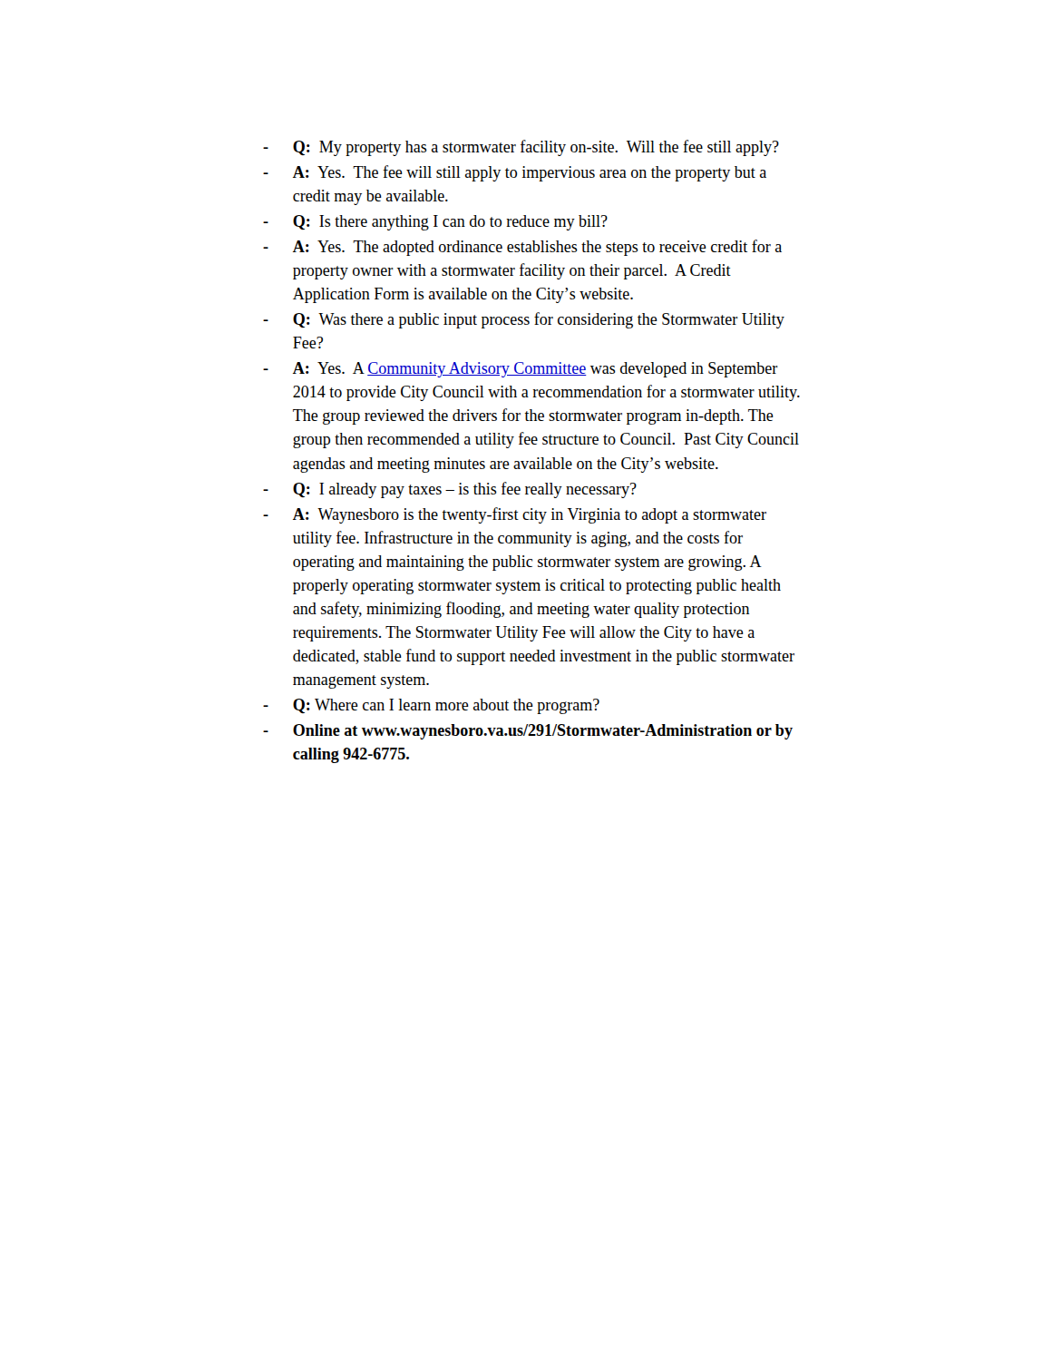Q: My property has a stormwater facility on-site. Will the fee still apply?
A: Yes. The fee will still apply to impervious area on the property but a credit may be available.
Q: Is there anything I can do to reduce my bill?
A: Yes. The adopted ordinance establishes the steps to receive credit for a property owner with a stormwater facility on their parcel. A Credit Application Form is available on the Cityʼs website.
Q: Was there a public input process for considering the Stormwater Utility Fee?
A: Yes. A Community Advisory Committee was developed in September 2014 to provide City Council with a recommendation for a stormwater utility. The group reviewed the drivers for the stormwater program in-depth. The group then recommended a utility fee structure to Council. Past City Council agendas and meeting minutes are available on the Cityʼs website.
Q: I already pay taxes – is this fee really necessary?
A: Waynesboro is the twenty-first city in Virginia to adopt a stormwater utility fee. Infrastructure in the community is aging, and the costs for operating and maintaining the public stormwater system are growing. A properly operating stormwater system is critical to protecting public health and safety, minimizing flooding, and meeting water quality protection requirements. The Stormwater Utility Fee will allow the City to have a dedicated, stable fund to support needed investment in the public stormwater management system.
Q: Where can I learn more about the program?
Online at www.waynesboro.va.us/291/Stormwater-Administration or by calling 942-6775.